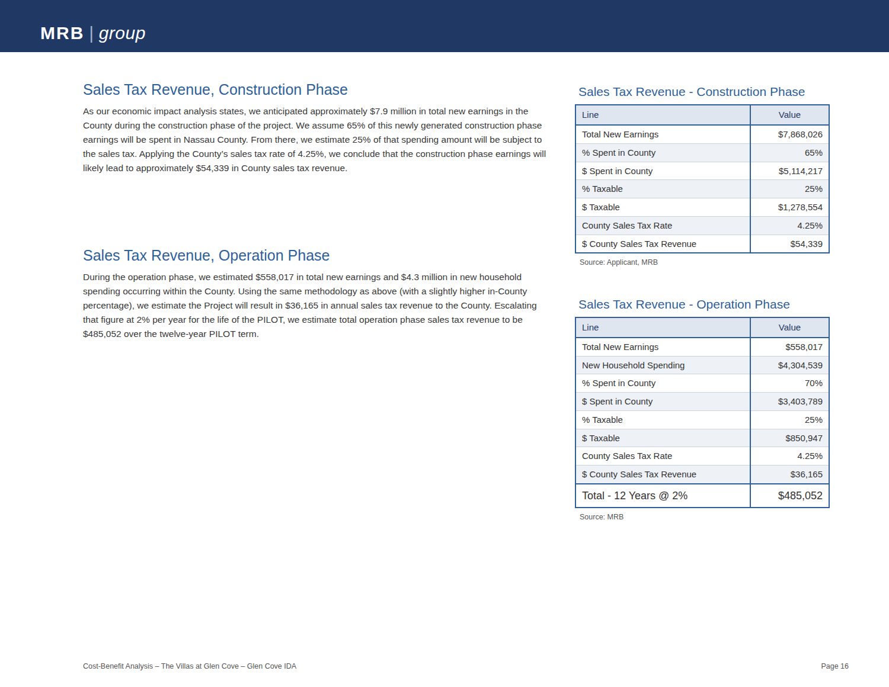MRB|group
Sales Tax Revenue, Construction Phase
As our economic impact analysis states, we anticipated approximately $7.9 million in total new earnings in the County during the construction phase of the project. We assume 65% of this newly generated construction phase earnings will be spent in Nassau County. From there, we estimate 25% of that spending amount will be subject to the sales tax. Applying the County’s sales tax rate of 4.25%, we conclude that the construction phase earnings will likely lead to approximately $54,339 in County sales tax revenue.
Sales Tax Revenue, Operation Phase
During the operation phase, we estimated $558,017 in total new earnings and $4.3 million in new household spending occurring within the County. Using the same methodology as above (with a slightly higher in-County percentage), we estimate the Project will result in $36,165 in annual sales tax revenue to the County. Escalating that figure at 2% per year for the life of the PILOT, we estimate total operation phase sales tax revenue to be $485,052 over the twelve-year PILOT term.
Sales Tax Revenue - Construction Phase
| Line | Value |
| --- | --- |
| Total New Earnings | $7,868,026 |
| % Spent in County | 65% |
| $ Spent in County | $5,114,217 |
| % Taxable | 25% |
| $ Taxable | $1,278,554 |
| County Sales Tax Rate | 4.25% |
| $ County Sales Tax Revenue | $54,339 |
Source: Applicant, MRB
Sales Tax Revenue - Operation Phase
| Line | Value |
| --- | --- |
| Total New Earnings | $558,017 |
| New Household Spending | $4,304,539 |
| % Spent in County | 70% |
| $ Spent in County | $3,403,789 |
| % Taxable | 25% |
| $ Taxable | $850,947 |
| County Sales Tax Rate | 4.25% |
| $ County Sales Tax Revenue | $36,165 |
| Total - 12 Years @ 2% | $485,052 |
Source: MRB
Cost-Benefit Analysis – The Villas at Glen Cove – Glen Cove IDA
Page 16